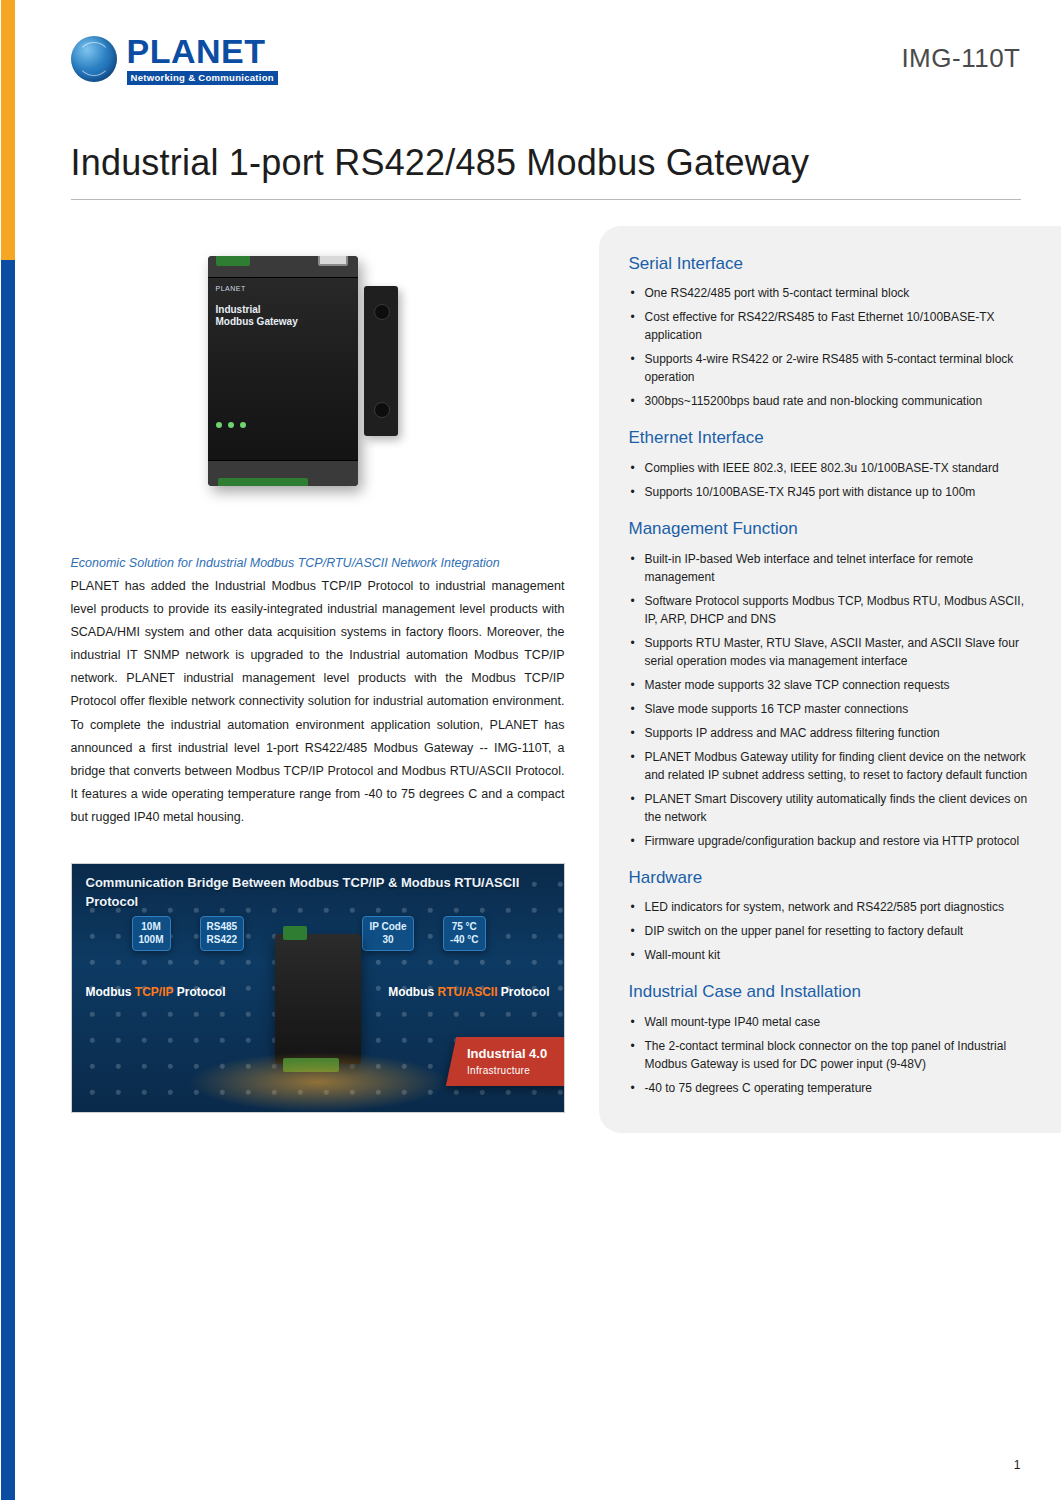PLANET
Networking & Communication
IMG-110T
Industrial 1-port RS422/485 Modbus Gateway
PLANET
Industrial
Modbus Gateway
Economic Solution for Industrial Modbus TCP/RTU/ASCII Network Integration
PLANET has added the Industrial Modbus TCP/IP Protocol to industrial management level products to provide its easily-integrated industrial management level products with SCADA/HMI system and other data acquisition systems in factory floors. Moreover, the industrial IT SNMP network is upgraded to the Industrial automation Modbus TCP/IP network. PLANET industrial management level products with the Modbus TCP/IP Protocol offer flexible network connectivity solution for industrial automation environment. To complete the industrial automation environment application solution, PLANET has announced a first industrial level 1-port RS422/485 Modbus Gateway -- IMG-110T, a bridge that converts between Modbus TCP/IP Protocol and Modbus RTU/ASCII Protocol. It features a wide operating temperature range from -40 to 75 degrees C and a compact but rugged IP40 metal housing.
Communication Bridge Between Modbus TCP/IP & Modbus RTU/ASCII Protocol
10M
100M
RS485
RS422
IP Code
30
75 °C
-40 °C
Modbus TCP/IP Protocol
Modbus RTU/ASCII Protocol
Industrial 4.0Infrastructure
Serial Interface
One RS422/485 port with 5-contact terminal block
Cost effective for RS422/RS485 to Fast Ethernet 10/100BASE-TX application
Supports 4-wire RS422 or 2-wire RS485 with 5-contact terminal block operation
300bps~115200bps baud rate and non-blocking communication
Ethernet Interface
Complies with IEEE 802.3, IEEE 802.3u 10/100BASE-TX standard
Supports 10/100BASE-TX RJ45 port with distance up to 100m
Management Function
Built-in IP-based Web interface and telnet interface for remote management
Software Protocol supports Modbus TCP, Modbus RTU, Modbus ASCII, IP, ARP, DHCP and DNS
Supports RTU Master, RTU Slave, ASCII Master, and ASCII Slave four serial operation modes via management interface
Master mode supports 32 slave TCP connection requests
Slave mode supports 16 TCP master connections
Supports IP address and MAC address filtering function
PLANET Modbus Gateway utility for finding client device on the network and related IP subnet address setting, to reset to factory default function
PLANET Smart Discovery utility automatically finds the client devices on the network
Firmware upgrade/configuration backup and restore via HTTP protocol
Hardware
LED indicators for system, network and RS422/585 port diagnostics
DIP switch on the upper panel for resetting to factory default
Wall-mount kit
Industrial Case and Installation
Wall mount-type IP40 metal case
The 2-contact terminal block connector on the top panel of Industrial Modbus Gateway is used for DC power input (9-48V)
-40 to 75 degrees C operating temperature
1